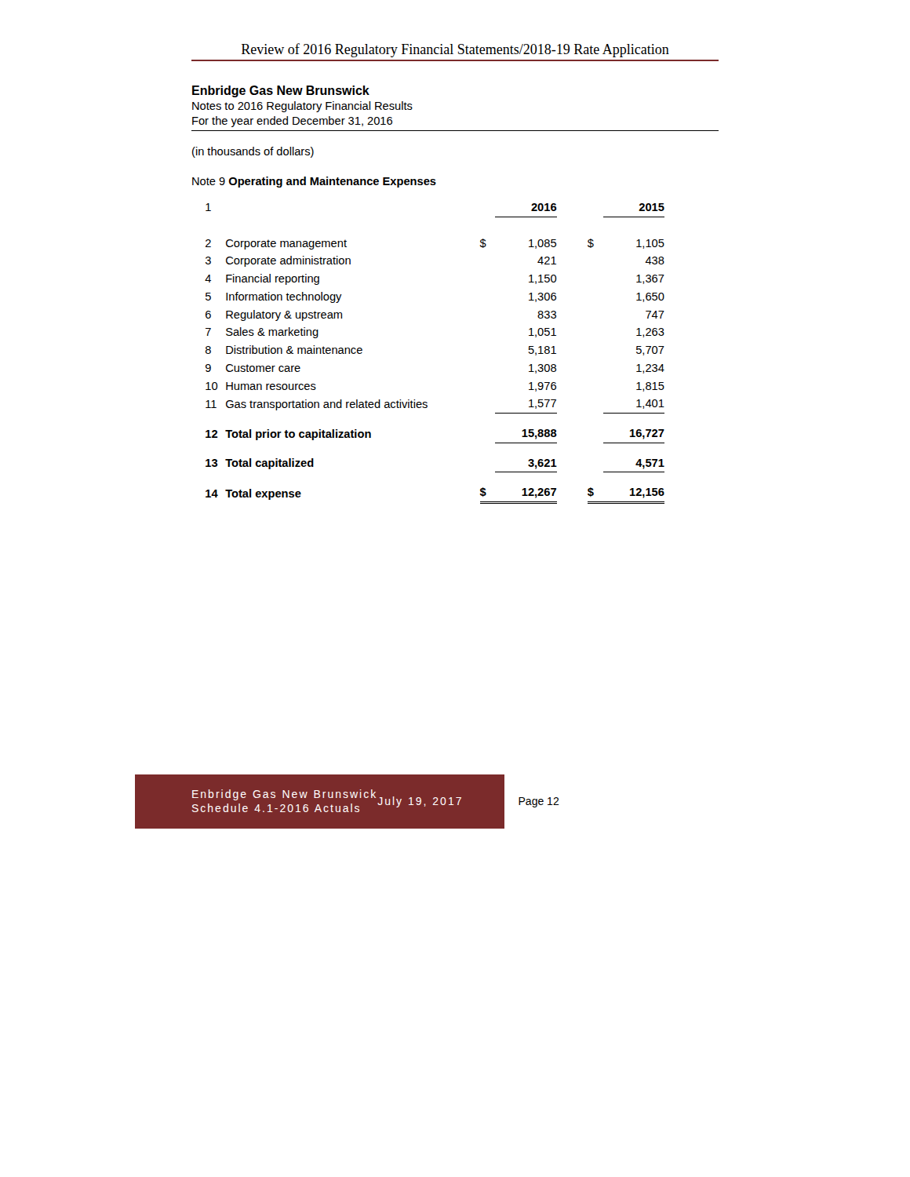Review of 2016 Regulatory Financial Statements/2018-19 Rate Application
Enbridge Gas New Brunswick
Notes to 2016 Regulatory Financial Results
For the year ended December 31, 2016
(in thousands of dollars)
Note 9 Operating and Maintenance Expenses
| 1 | | | | 2016 | | | 2015 |
| 2 | Corporate management | | $ | 1,085 | | $ | 1,105 |
| 3 | Corporate administration | | | 421 | | | 438 |
| 4 | Financial reporting | | | 1,150 | | | 1,367 |
| 5 | Information technology | | | 1,306 | | | 1,650 |
| 6 | Regulatory & upstream | | | 833 | | | 747 |
| 7 | Sales & marketing | | | 1,051 | | | 1,263 |
| 8 | Distribution & maintenance | | | 5,181 | | | 5,707 |
| 9 | Customer care | | | 1,308 | | | 1,234 |
| 10 | Human resources | | | 1,976 | | | 1,815 |
| 11 | Gas transportation and related activities | | | 1,577 | | | 1,401 |
| 12 | Total prior to capitalization | | | 15,888 | | | 16,727 |
| 13 | Total capitalized | | | 3,621 | | | 4,571 |
| 14 | Total expense | | $ | 12,267 | | $ | 12,156 |
Enbridge Gas New Brunswick
Schedule 4.1-2016 Actuals
July 19, 2017
Page 12